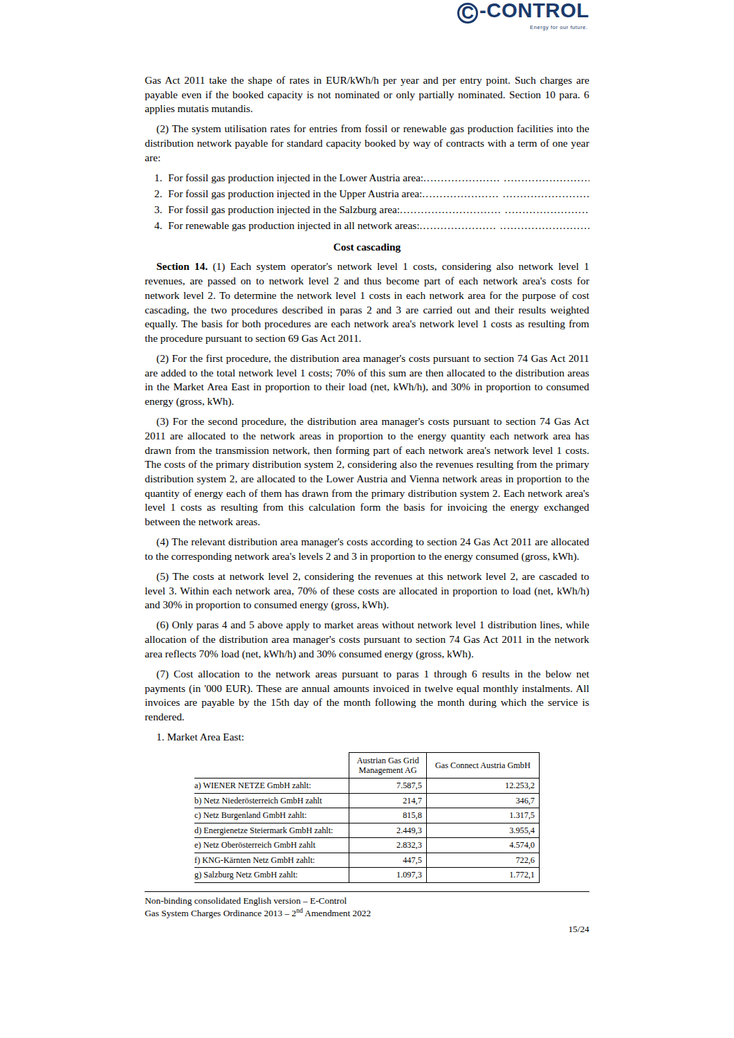C-CONTROL
Energy for our future.
Gas Act 2011 take the shape of rates in EUR/kWh/h per year and per entry point. Such charges are payable even if the booked capacity is not nominated or only partially nominated. Section 10 para. 6 applies mutatis mutandis.
(2) The system utilisation rates for entries from fossil or renewable gas production facilities into the distribution network payable for standard capacity booked by way of contracts with a term of one year are:
1. For fossil gas production injected in the Lower Austria area:...................... ............................ 0.56;
2. For fossil gas production injected in the Upper Austria area:...................... ............................ 0.67;
3. For fossil gas production injected in the Salzburg area:............................. ............................ 2.21;
4. For renewable gas production injected in all network areas:...................... ............................ 0.12.
Cost cascading
Section 14. (1) Each system operator's network level 1 costs, considering also network level 1 revenues, are passed on to network level 2 and thus become part of each network area's costs for network level 2. To determine the network level 1 costs in each network area for the purpose of cost cascading, the two procedures described in paras 2 and 3 are carried out and their results weighted equally. The basis for both procedures are each network area's network level 1 costs as resulting from the procedure pursuant to section 69 Gas Act 2011.
(2) For the first procedure, the distribution area manager's costs pursuant to section 74 Gas Act 2011 are added to the total network level 1 costs; 70% of this sum are then allocated to the distribution areas in the Market Area East in proportion to their load (net, kWh/h), and 30% in proportion to consumed energy (gross, kWh).
(3) For the second procedure, the distribution area manager's costs pursuant to section 74 Gas Act 2011 are allocated to the network areas in proportion to the energy quantity each network area has drawn from the transmission network, then forming part of each network area's network level 1 costs. The costs of the primary distribution system 2, considering also the revenues resulting from the primary distribution system 2, are allocated to the Lower Austria and Vienna network areas in proportion to the quantity of energy each of them has drawn from the primary distribution system 2. Each network area's level 1 costs as resulting from this calculation form the basis for invoicing the energy exchanged between the network areas.
(4) The relevant distribution area manager's costs according to section 24 Gas Act 2011 are allocated to the corresponding network area's levels 2 and 3 in proportion to the energy consumed (gross, kWh).
(5) The costs at network level 2, considering the revenues at this network level 2, are cascaded to level 3. Within each network area, 70% of these costs are allocated in proportion to load (net, kWh/h) and 30% in proportion to consumed energy (gross, kWh).
(6) Only paras 4 and 5 above apply to market areas without network level 1 distribution lines, while allocation of the distribution area manager's costs pursuant to section 74 Gas Act 2011 in the network area reflects 70% load (net, kWh/h) and 30% consumed energy (gross, kWh).
(7) Cost allocation to the network areas pursuant to paras 1 through 6 results in the below net payments (in '000 EUR). These are annual amounts invoiced in twelve equal monthly instalments. All invoices are payable by the 15th day of the month following the month during which the service is rendered.
1. Market Area East:
| | Austrian Gas Grid Management AG | Gas Connect Austria GmbH |
| --- | --- | --- |
| a) WIENER NETZE GmbH zahlt: | 7.587,5 | 12.253,2 |
| b) Netz Niederösterreich GmbH zahlt | 214,7 | 346,7 |
| c) Netz Burgenland GmbH zahlt: | 815,8 | 1.317,5 |
| d) Energienetze Steiermark GmbH zahlt: | 2.449,3 | 3.955,4 |
| e) Netz Oberösterreich GmbH zahlt | 2.832,3 | 4.574,0 |
| f) KNG-Kärnten Netz GmbH zahlt: | 447,5 | 722,6 |
| g) Salzburg Netz GmbH zahlt: | 1.097,3 | 1.772,1 |
Non-binding consolidated English version – E-Control
Gas System Charges Ordinance 2013 – 2nd Amendment 2022
15/24